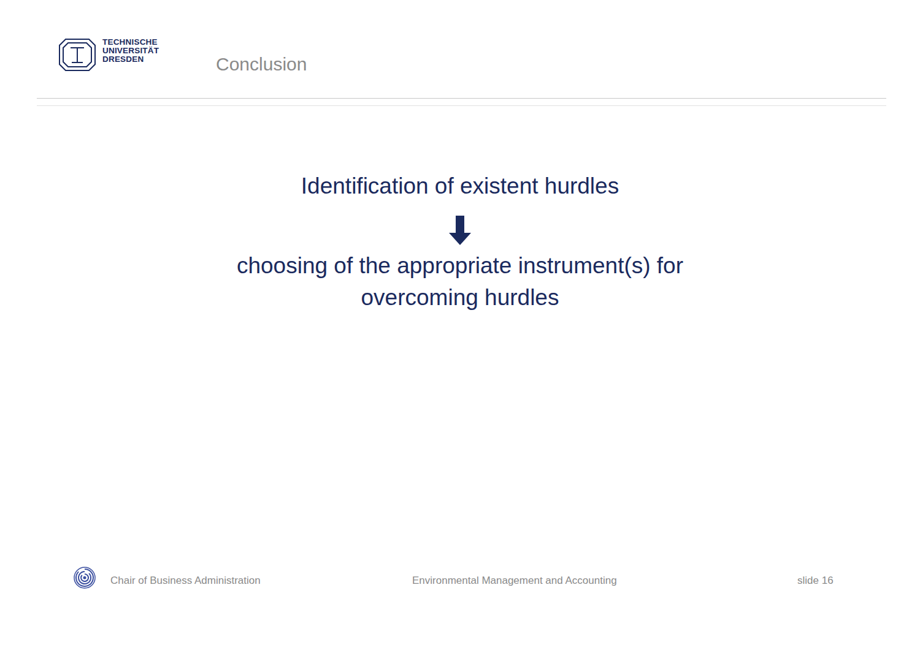TECHNISCHE
UNIVERSITÄT
DRESDEN
Conclusion
Identification of existent hurdles
choosing of the appropriate instrument(s) for
overcoming hurdles
Chair of Business Administration
Environmental Management and Accounting
slide 16